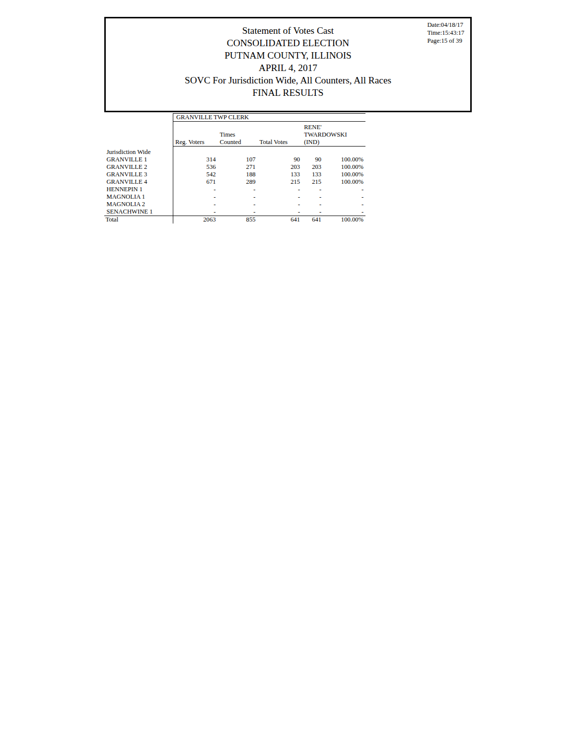Date:04/18/17
Time:15:43:17
Page:15 of 39
Statement of Votes Cast
CONSOLIDATED ELECTION
PUTNAM COUNTY, ILLINOIS
APRIL 4, 2017
SOVC For Jurisdiction Wide, All Counters, All Races
FINAL RESULTS
| | GRANVILLE TWP CLERK |
| | Reg. Voters | Times Counted | Total Votes | RENE' TWARDOWSKI (IND) |
| Jurisdiction Wide | | | | | |
| GRANVILLE 1 | 314 | 107 | 90 | 90 | 100.00% |
| GRANVILLE 2 | 536 | 271 | 203 | 203 | 100.00% |
| GRANVILLE 3 | 542 | 188 | 133 | 133 | 100.00% |
| GRANVILLE 4 | 671 | 289 | 215 | 215 | 100.00% |
| HENNEPIN 1 | - | - | - | - | - |
| MAGNOLIA 1 | - | - | - | - | - |
| MAGNOLIA 2 | - | - | - | - | - |
| SENACHWINE 1 | - | - | - | - | - |
| Total | 2063 | 855 | 641 | 641 | 100.00% |